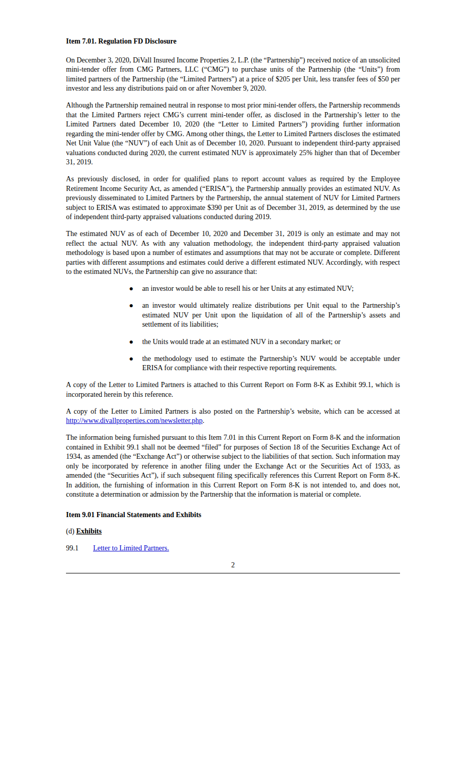Item 7.01. Regulation FD Disclosure
On December 3, 2020, DiVall Insured Income Properties 2, L.P. (the “Partnership”) received notice of an unsolicited mini-tender offer from CMG Partners, LLC (“CMG”) to purchase units of the Partnership (the “Units”) from limited partners of the Partnership (the “Limited Partners”) at a price of $205 per Unit, less transfer fees of $50 per investor and less any distributions paid on or after November 9, 2020.
Although the Partnership remained neutral in response to most prior mini-tender offers, the Partnership recommends that the Limited Partners reject CMG’s current mini-tender offer, as disclosed in the Partnership’s letter to the Limited Partners dated December 10, 2020 (the “Letter to Limited Partners”) providing further information regarding the mini-tender offer by CMG. Among other things, the Letter to Limited Partners discloses the estimated Net Unit Value (the “NUV”) of each Unit as of December 10, 2020. Pursuant to independent third-party appraised valuations conducted during 2020, the current estimated NUV is approximately 25% higher than that of December 31, 2019.
As previously disclosed, in order for qualified plans to report account values as required by the Employee Retirement Income Security Act, as amended (“ERISA”), the Partnership annually provides an estimated NUV. As previously disseminated to Limited Partners by the Partnership, the annual statement of NUV for Limited Partners subject to ERISA was estimated to approximate $390 per Unit as of December 31, 2019, as determined by the use of independent third-party appraised valuations conducted during 2019.
The estimated NUV as of each of December 10, 2020 and December 31, 2019 is only an estimate and may not reflect the actual NUV. As with any valuation methodology, the independent third-party appraised valuation methodology is based upon a number of estimates and assumptions that may not be accurate or complete. Different parties with different assumptions and estimates could derive a different estimated NUV. Accordingly, with respect to the estimated NUVs, the Partnership can give no assurance that:
●
an investor would be able to resell his or her Units at any estimated NUV;
●
an investor would ultimately realize distributions per Unit equal to the Partnership’s estimated NUV per Unit upon the liquidation of all of the Partnership’s assets and settlement of its liabilities;
●
the Units would trade at an estimated NUV in a secondary market; or
●
the methodology used to estimate the Partnership’s NUV would be acceptable under ERISA for compliance with their respective reporting requirements.
A copy of the Letter to Limited Partners is attached to this Current Report on Form 8-K as Exhibit 99.1, which is incorporated herein by this reference.
A copy of the Letter to Limited Partners is also posted on the Partnership’s website, which can be accessed at http://www.divallproperties.com/newsletter.php.
The information being furnished pursuant to this Item 7.01 in this Current Report on Form 8-K and the information contained in Exhibit 99.1 shall not be deemed “filed” for purposes of Section 18 of the Securities Exchange Act of 1934, as amended (the “Exchange Act”) or otherwise subject to the liabilities of that section. Such information may only be incorporated by reference in another filing under the Exchange Act or the Securities Act of 1933, as amended (the “Securities Act”), if such subsequent filing specifically references this Current Report on Form 8-K. In addition, the furnishing of information in this Current Report on Form 8-K is not intended to, and does not, constitute a determination or admission by the Partnership that the information is material or complete.
Item 9.01 Financial Statements and Exhibits
(d) Exhibits
99.1
Letter to Limited Partners.
2